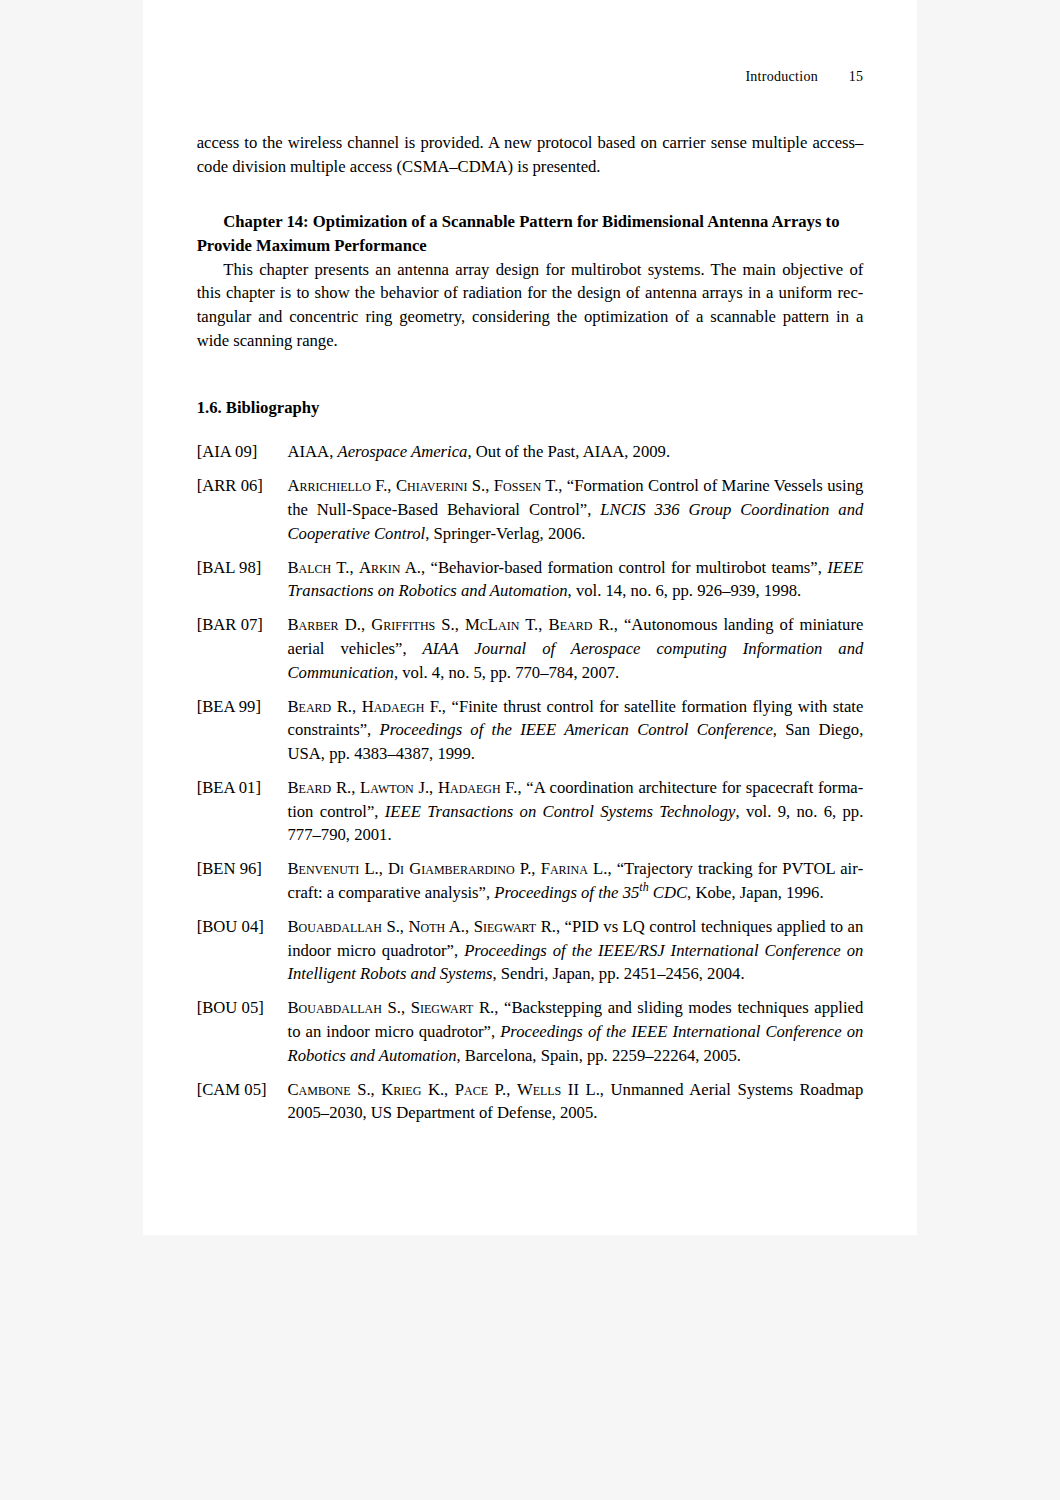Introduction15
access to the wireless channel is provided. A new protocol based on carrier sense multiple access–code division multiple access (CSMA–CDMA) is presented.
Chapter 14: Optimization of a Scannable Pattern for Bidimensional Antenna Arrays to Provide Maximum Performance
This chapter presents an antenna array design for multirobot systems. The main objective of this chapter is to show the behavior of radiation for the design of antenna arrays in a uniform rectangular and concentric ring geometry, considering the optimization of a scannable pattern in a wide scanning range.
1.6. Bibliography
[AIA 09]
AIAA, Aerospace America, Out of the Past, AIAA, 2009.
[ARR 06]
Arrichiello F., Chiaverini S., Fossen T., “Formation Control of Marine Vessels using the Null-Space-Based Behavioral Control”, LNCIS 336 Group Coordination and Cooperative Control, Springer-Verlag, 2006.
[BAL 98]
Balch T., Arkin A., “Behavior-based formation control for multirobot teams”, IEEE Transactions on Robotics and Automation, vol. 14, no. 6, pp. 926–939, 1998.
[BAR 07]
Barber D., Griffiths S., McLain T., Beard R., “Autonomous landing of miniature aerial vehicles”, AIAA Journal of Aerospace computing Information and Communication, vol. 4, no. 5, pp. 770–784, 2007.
[BEA 99]
Beard R., Hadaegh F., “Finite thrust control for satellite formation flying with state constraints”, Proceedings of the IEEE American Control Conference, San Diego, USA, pp. 4383–4387, 1999.
[BEA 01]
Beard R., Lawton J., Hadaegh F., “A coordination architecture for spacecraft formation control”, IEEE Transactions on Control Systems Technology, vol. 9, no. 6, pp. 777–790, 2001.
[BEN 96]
Benvenuti L., Di Giamberardino P., Farina L., “Trajectory tracking for PVTOL aircraft: a comparative analysis”, Proceedings of the 35th CDC, Kobe, Japan, 1996.
[BOU 04]
Bouabdallah S., Noth A., Siegwart R., “PID vs LQ control techniques applied to an indoor micro quadrotor”, Proceedings of the IEEE/RSJ International Conference on Intelligent Robots and Systems, Sendri, Japan, pp. 2451–2456, 2004.
[BOU 05]
Bouabdallah S., Siegwart R., “Backstepping and sliding modes techniques applied to an indoor micro quadrotor”, Proceedings of the IEEE International Conference on Robotics and Automation, Barcelona, Spain, pp. 2259–22264, 2005.
[CAM 05]
Cambone S., Krieg K., Pace P., Wells II L., Unmanned Aerial Systems Roadmap 2005–2030, US Department of Defense, 2005.